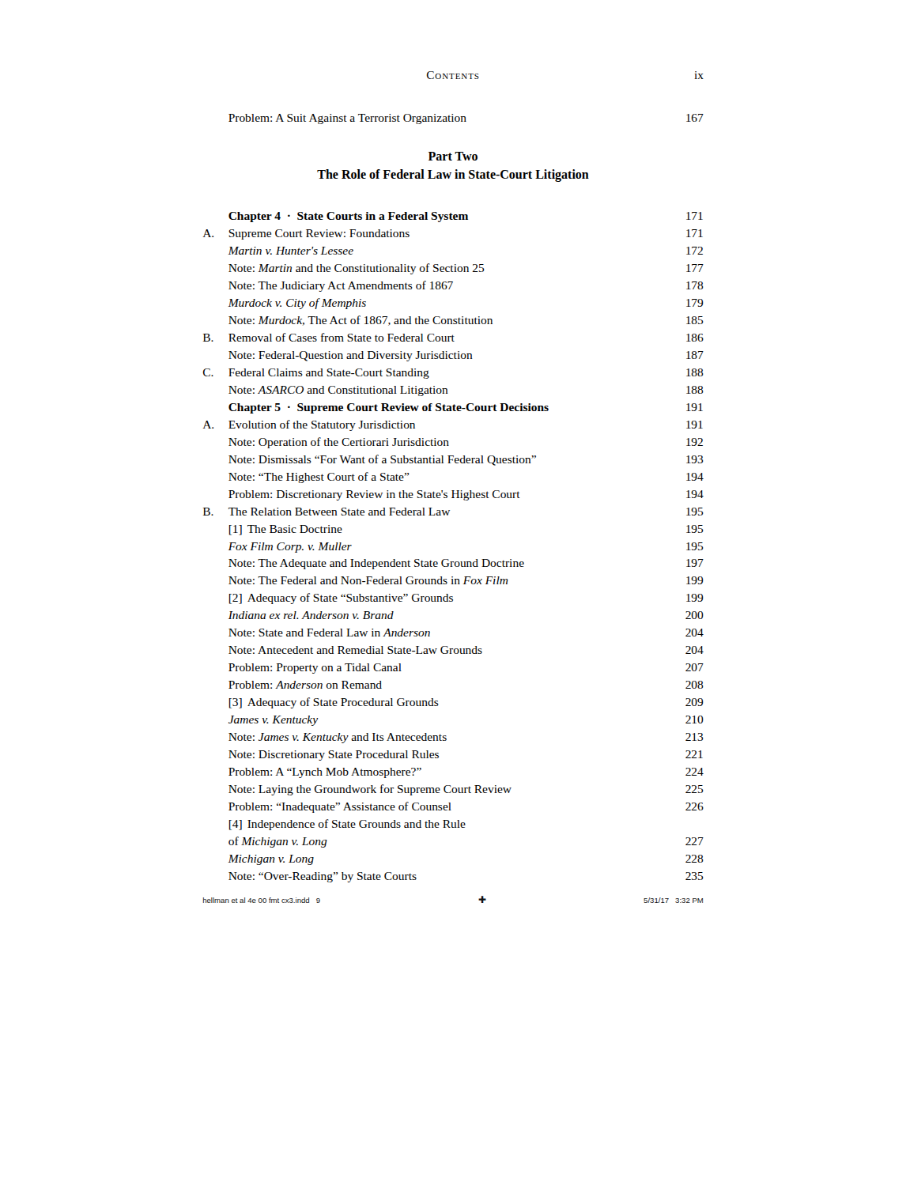Contents ix
| | Problem: A Suit Against a Terrorist Organization | 167 |
Part Two The Role of Federal Law in State-Court Litigation
| | Chapter 4 · State Courts in a Federal System | 171 |
| A. | Supreme Court Review: Foundations | 171 |
| | Martin v. Hunter's Lessee | 172 |
| | Note: Martin and the Constitutionality of Section 25 | 177 |
| | Note: The Judiciary Act Amendments of 1867 | 178 |
| | Murdock v. City of Memphis | 179 |
| | Note: Murdock , The Act of 1867, and the Constitution | 185 |
| B. | Removal of Cases from State to Federal Court | 186 |
| | Note: Federal-Question and Diversity Jurisdiction | 187 |
| C. | Federal Claims and State-Court Standing | 188 |
| | Note: ASARCO and Constitutional Litigation | 188 |
| | Chapter 5 · Supreme Court Review of State-Court Decisions | 191 |
| A. | Evolution of the Statutory Jurisdiction | 191 |
| | Note: Operation of the Certiorari Jurisdiction | 192 |
| | Note: Dismissals “For Want of a Substantial Federal Question” | 193 |
| | Note: “The Highest Court of a State” | 194 |
| | Problem: Discretionary Review in the State's Highest Court | 194 |
| B. | The Relation Between State and Federal Law | 195 |
| | [1] The Basic Doctrine | 195 |
| | Fox Film Corp. v. Muller | 195 |
| | Note: The Adequate and Independent State Ground Doctrine | 197 |
| | Note: The Federal and Non-Federal Grounds in Fox Film | 199 |
| | [2] Adequacy of State “Substantive” Grounds | 199 |
| | Indiana ex rel. Anderson v. Brand | 200 |
| | Note: State and Federal Law in Anderson | 204 |
| | Note: Antecedent and Remedial State-Law Grounds | 204 |
| | Problem: Property on a Tidal Canal | 207 |
| | Problem: Anderson on Remand | 208 |
| | [3] Adequacy of State Procedural Grounds | 209 |
| | James v. Kentucky | 210 |
| | Note: James v. Kentucky and Its Antecedents | 213 |
| | Note: Discretionary State Procedural Rules | 221 |
| | Problem: A “Lynch Mob Atmosphere?” | 224 |
| | Note: Laying the Groundwork for Supreme Court Review | 225 |
| | Problem: “Inadequate” Assistance of Counsel | 226 |
| | [4] Independence of State Grounds and the Rule | |
| | of Michigan v. Long | 227 |
| | Michigan v. Long | 228 |
| | Note: “Over-Reading” by State Courts | 235 |
hellman et al 4e 00 fmt cx3.indd 9 ✚ 5/31/17 3:32 PM